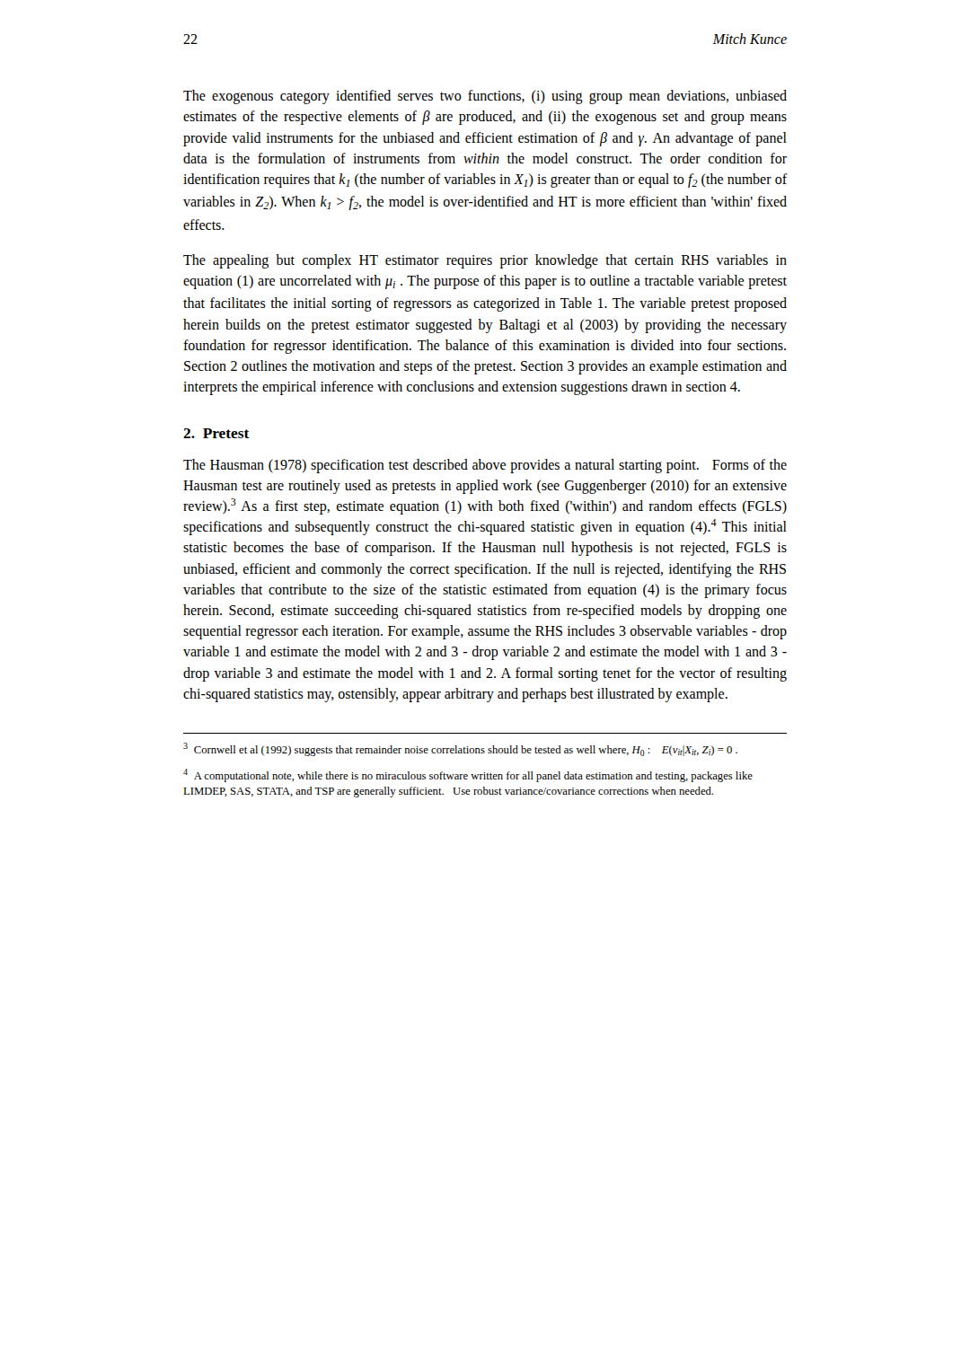22 Mitch Kunce
The exogenous category identified serves two functions, (i) using group mean deviations, unbiased estimates of the respective elements of β are produced, and (ii) the exogenous set and group means provide valid instruments for the unbiased and efficient estimation of β and γ. An advantage of panel data is the formulation of instruments from within the model construct. The order condition for identification requires that k1 (the number of variables in X1) is greater than or equal to f2 (the number of variables in Z2). When k1 > f2, the model is over-identified and HT is more efficient than 'within' fixed effects.
The appealing but complex HT estimator requires prior knowledge that certain RHS variables in equation (1) are uncorrelated with μi . The purpose of this paper is to outline a tractable variable pretest that facilitates the initial sorting of regressors as categorized in Table 1. The variable pretest proposed herein builds on the pretest estimator suggested by Baltagi et al (2003) by providing the necessary foundation for regressor identification. The balance of this examination is divided into four sections. Section 2 outlines the motivation and steps of the pretest. Section 3 provides an example estimation and interprets the empirical inference with conclusions and extension suggestions drawn in section 4.
2. Pretest
The Hausman (1978) specification test described above provides a natural starting point. Forms of the Hausman test are routinely used as pretests in applied work (see Guggenberger (2010) for an extensive review).3 As a first step, estimate equation (1) with both fixed ('within') and random effects (FGLS) specifications and subsequently construct the chi-squared statistic given in equation (4).4 This initial statistic becomes the base of comparison. If the Hausman null hypothesis is not rejected, FGLS is unbiased, efficient and commonly the correct specification. If the null is rejected, identifying the RHS variables that contribute to the size of the statistic estimated from equation (4) is the primary focus herein. Second, estimate succeeding chi-squared statistics from re-specified models by dropping one sequential regressor each iteration. For example, assume the RHS includes 3 observable variables - drop variable 1 and estimate the model with 2 and 3 - drop variable 2 and estimate the model with 1 and 3 - drop variable 3 and estimate the model with 1 and 2. A formal sorting tenet for the vector of resulting chi-squared statistics may, ostensibly, appear arbitrary and perhaps best illustrated by example.
3 Cornwell et al (1992) suggests that remainder noise correlations should be tested as well where, H0 : E(vit|Xit, Zi) = 0 .
4 A computational note, while there is no miraculous software written for all panel data estimation and testing, packages like LIMDEP, SAS, STATA, and TSP are generally sufficient. Use robust variance/covariance corrections when needed.